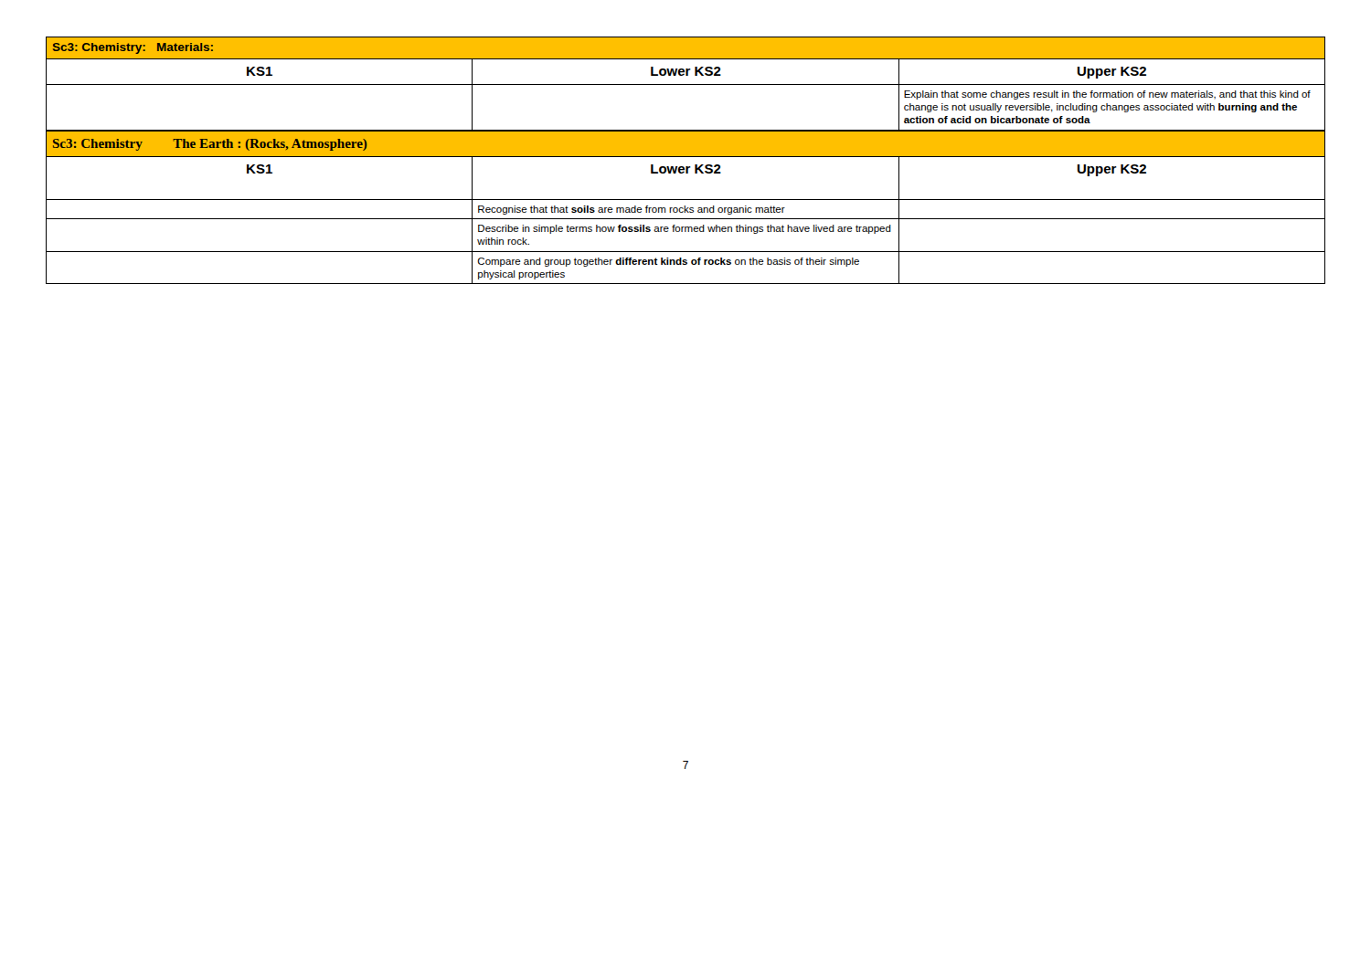| Sc3: Chemistry: Materials: |
| KS1 | Lower KS2 | Upper KS2 |
| | | Explain that some changes result in the formation of new materials, and that this kind of change is not usually reversible, including changes associated with burning and the action of acid on bicarbonate of soda |
| Sc3: Chemistry The Earth : (Rocks, Atmosphere) |
| KS1 | Lower KS2 | Upper KS2 |
| | Recognise that that soils are made from rocks and organic matter | |
| | Describe in simple terms how fossils are formed when things that have lived are trapped within rock. | |
| | Compare and group together different kinds of rocks on the basis of their simple physical properties | |
7